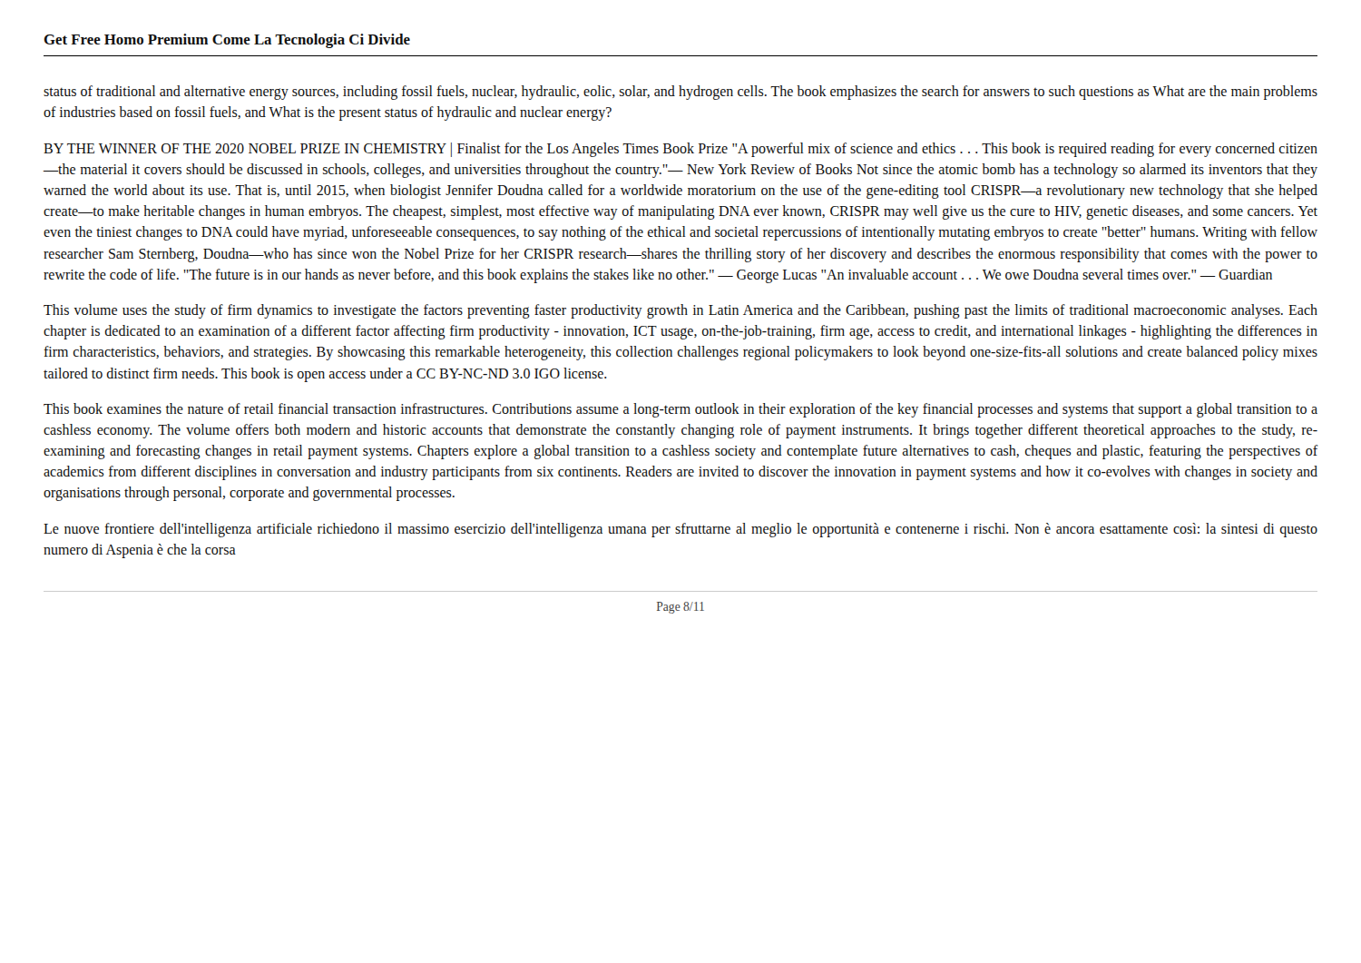Get Free Homo Premium Come La Tecnologia Ci Divide
status of traditional and alternative energy sources, including fossil fuels, nuclear, hydraulic, eolic, solar, and hydrogen cells. The book emphasizes the search for answers to such questions as What are the main problems of industries based on fossil fuels, and What is the present status of hydraulic and nuclear energy?
BY THE WINNER OF THE 2020 NOBEL PRIZE IN CHEMISTRY | Finalist for the Los Angeles Times Book Prize "A powerful mix of science and ethics . . . This book is required reading for every concerned citizen—the material it covers should be discussed in schools, colleges, and universities throughout the country."— New York Review of Books Not since the atomic bomb has a technology so alarmed its inventors that they warned the world about its use. That is, until 2015, when biologist Jennifer Doudna called for a worldwide moratorium on the use of the gene-editing tool CRISPR—a revolutionary new technology that she helped create—to make heritable changes in human embryos. The cheapest, simplest, most effective way of manipulating DNA ever known, CRISPR may well give us the cure to HIV, genetic diseases, and some cancers. Yet even the tiniest changes to DNA could have myriad, unforeseeable consequences, to say nothing of the ethical and societal repercussions of intentionally mutating embryos to create "better" humans. Writing with fellow researcher Sam Sternberg, Doudna—who has since won the Nobel Prize for her CRISPR research—shares the thrilling story of her discovery and describes the enormous responsibility that comes with the power to rewrite the code of life. "The future is in our hands as never before, and this book explains the stakes like no other." — George Lucas "An invaluable account . . . We owe Doudna several times over." — Guardian
This volume uses the study of firm dynamics to investigate the factors preventing faster productivity growth in Latin America and the Caribbean, pushing past the limits of traditional macroeconomic analyses. Each chapter is dedicated to an examination of a different factor affecting firm productivity - innovation, ICT usage, on-the-job-training, firm age, access to credit, and international linkages - highlighting the differences in firm characteristics, behaviors, and strategies. By showcasing this remarkable heterogeneity, this collection challenges regional policymakers to look beyond one-size-fits-all solutions and create balanced policy mixes tailored to distinct firm needs. This book is open access under a CC BY-NC-ND 3.0 IGO license.
This book examines the nature of retail financial transaction infrastructures. Contributions assume a long-term outlook in their exploration of the key financial processes and systems that support a global transition to a cashless economy. The volume offers both modern and historic accounts that demonstrate the constantly changing role of payment instruments. It brings together different theoretical approaches to the study, re-examining and forecasting changes in retail payment systems. Chapters explore a global transition to a cashless society and contemplate future alternatives to cash, cheques and plastic, featuring the perspectives of academics from different disciplines in conversation and industry participants from six continents. Readers are invited to discover the innovation in payment systems and how it co-evolves with changes in society and organisations through personal, corporate and governmental processes.
Le nuove frontiere dell'intelligenza artificiale richiedono il massimo esercizio dell'intelligenza umana per sfruttarne al meglio le opportunità e contenerne i rischi. Non è ancora esattamente così: la sintesi di questo numero di Aspenia è che la corsa
Page 8/11